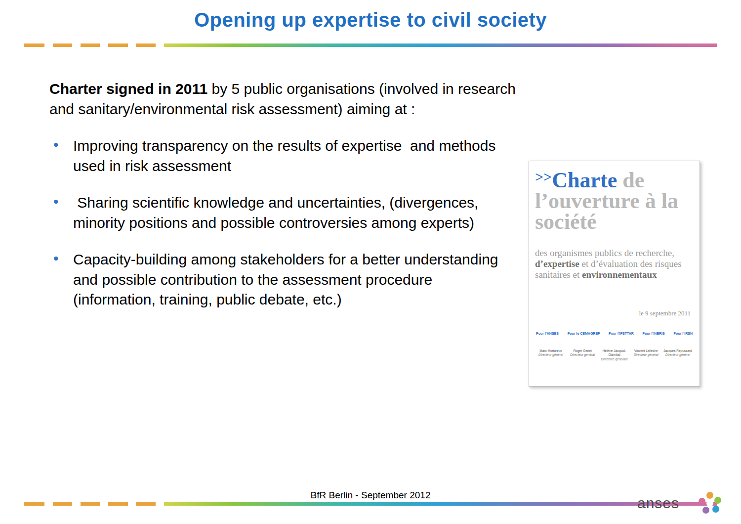Opening up expertise to civil society
Charter signed in 2011 by 5 public organisations (involved in research and sanitary/environmental risk assessment) aiming at :
Improving transparency on the results of expertise and methods used in risk assessment
Sharing scientific knowledge and uncertainties, (divergences, minority positions and possible controversies among experts)
Capacity-building among stakeholders for a better understanding and possible contribution to the assessment procedure (information, training, public debate, etc.)
>>Charte de l’ouverture à la société
des organismes publics de recherche, d’expertise et d’évaluation des risques sanitaires et environnementaux
le 9 septembre 2011
Pour l’ANSES Pour le CEMAGREF Pour l’IFSTTAR Pour l’INERIS Pour l’IRSN
Marc MortureuxDirecteur général Roger GenetDirecteur général Hélène Jacquot-GuimbalDirectrice générale Vincent LaflècheDirecteur général Jacques RepussardDirecteur général
BfR Berlin - September 2012
anses